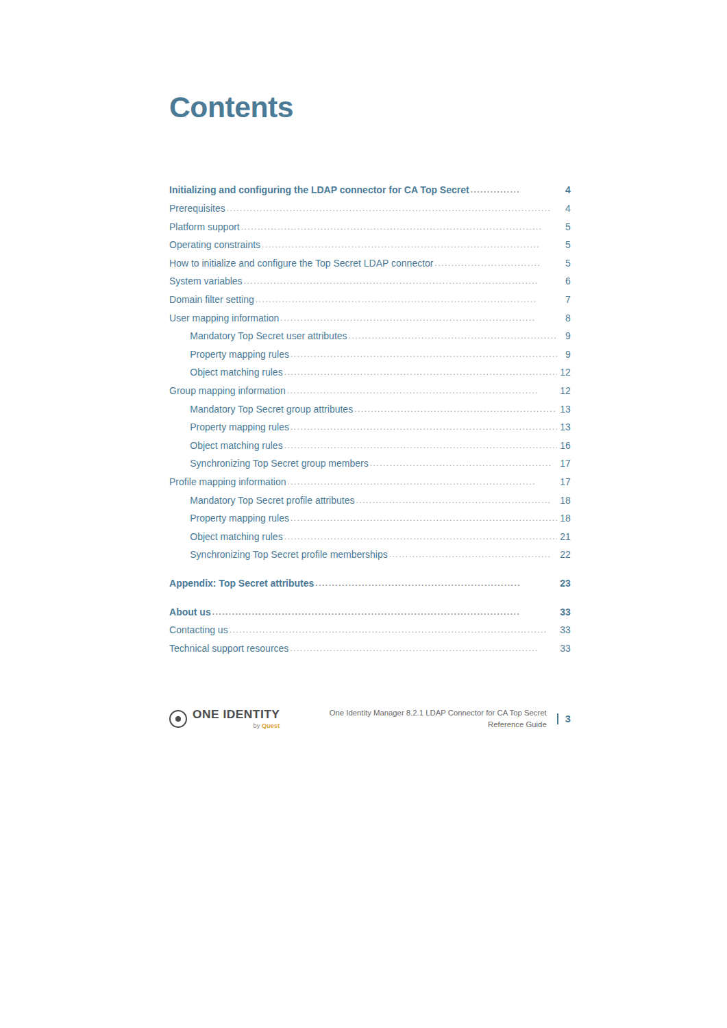Contents
Initializing and configuring the LDAP connector for CA Top Secret ............... 4
Prerequisites .................................................................................................. 4
Platform support ........................................................................................... 5
Operating constraints .................................................................................... 5
How to initialize and configure the Top Secret LDAP connector ................................ 5
System variables ......................................................................................... 6
Domain filter setting ..................................................................................... 7
User mapping information ............................................................................. 8
Mandatory Top Secret user attributes ............................................................... 9
Property mapping rules ..................................................................................... 9
Object matching rules ....................................................................................... 12
Group mapping information ............................................................................ 12
Mandatory Top Secret group attributes ............................................................. 13
Property mapping rules ..................................................................................... 13
Object matching rules ....................................................................................... 16
Synchronizing Top Secret group members ....................................................... 17
Profile mapping information ........................................................................... 17
Mandatory Top Secret profile attributes ........................................................... 18
Property mapping rules ..................................................................................... 18
Object matching rules ....................................................................................... 21
Synchronizing Top Secret profile memberships ................................................. 22
Appendix: Top Secret attributes .............................................................. 23
About us ............................................................................................. 33
Contacting us ................................................................................................ 33
Technical support resources ........................................................................... 33
ONE IDENTITY
by Quest
One Identity Manager 8.2.1 LDAP Connector for CA Top Secret
Reference Guide
3